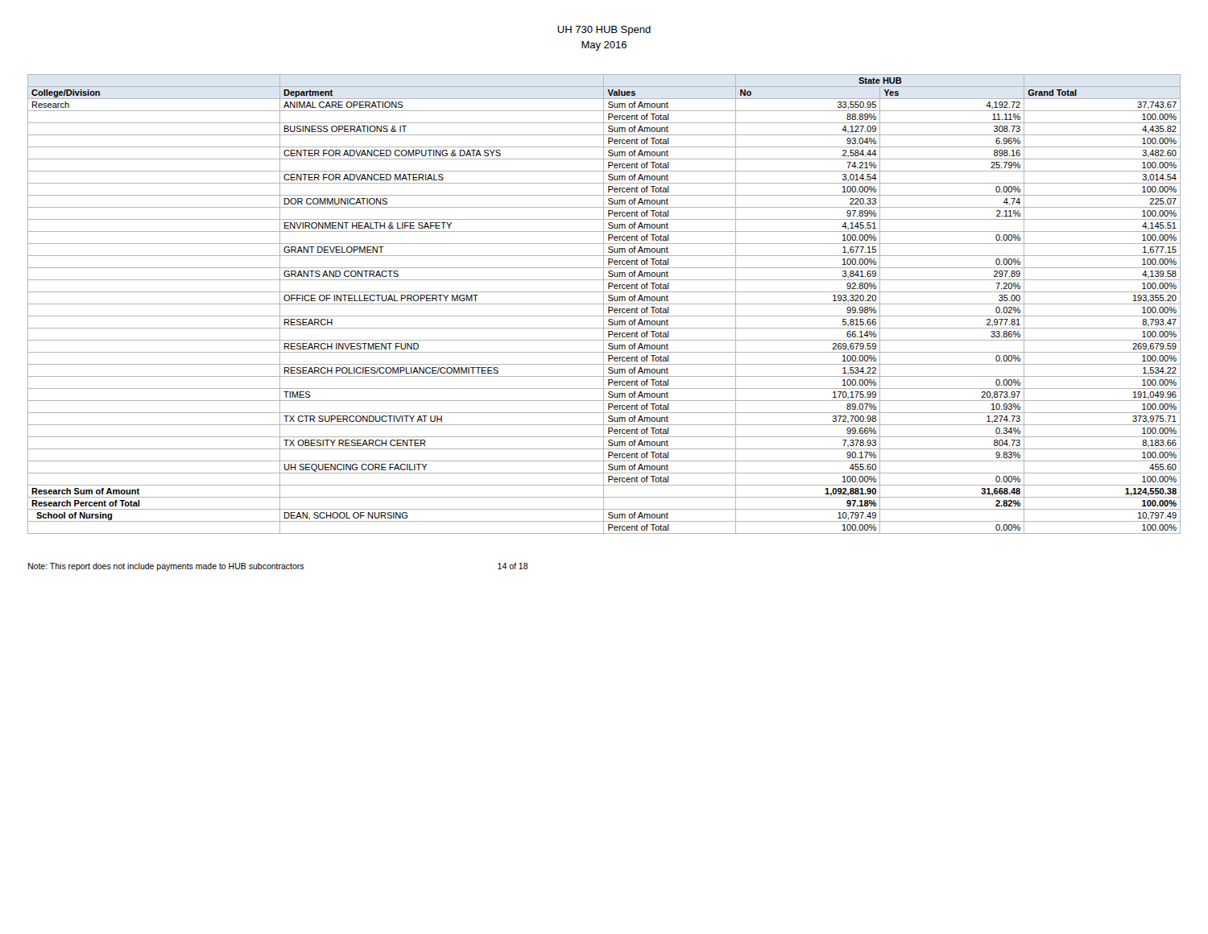UH 730 HUB Spend
May 2016
| | | | State HUB | |
| --- | --- | --- | --- | --- |
| College/Division | Department | Values | No | Yes | Grand Total |
| Research | ANIMAL CARE OPERATIONS | Sum of Amount | 33,550.95 | 4,192.72 | 37,743.67 |
| | | Percent of Total | 88.89% | 11.11% | 100.00% |
| | BUSINESS OPERATIONS & IT | Sum of Amount | 4,127.09 | 308.73 | 4,435.82 |
| | | Percent of Total | 93.04% | 6.96% | 100.00% |
| | CENTER FOR ADVANCED COMPUTING & DATA SYS | Sum of Amount | 2,584.44 | 898.16 | 3,482.60 |
| | | Percent of Total | 74.21% | 25.79% | 100.00% |
| | CENTER FOR ADVANCED MATERIALS | Sum of Amount | 3,014.54 | | 3,014.54 |
| | | Percent of Total | 100.00% | 0.00% | 100.00% |
| | DOR COMMUNICATIONS | Sum of Amount | 220.33 | 4.74 | 225.07 |
| | | Percent of Total | 97.89% | 2.11% | 100.00% |
| | ENVIRONMENT HEALTH & LIFE SAFETY | Sum of Amount | 4,145.51 | | 4,145.51 |
| | | Percent of Total | 100.00% | 0.00% | 100.00% |
| | GRANT DEVELOPMENT | Sum of Amount | 1,677.15 | | 1,677.15 |
| | | Percent of Total | 100.00% | 0.00% | 100.00% |
| | GRANTS AND CONTRACTS | Sum of Amount | 3,841.69 | 297.89 | 4,139.58 |
| | | Percent of Total | 92.80% | 7.20% | 100.00% |
| | OFFICE OF INTELLECTUAL PROPERTY MGMT | Sum of Amount | 193,320.20 | 35.00 | 193,355.20 |
| | | Percent of Total | 99.98% | 0.02% | 100.00% |
| | RESEARCH | Sum of Amount | 5,815.66 | 2,977.81 | 8,793.47 |
| | | Percent of Total | 66.14% | 33.86% | 100.00% |
| | RESEARCH INVESTMENT FUND | Sum of Amount | 269,679.59 | | 269,679.59 |
| | | Percent of Total | 100.00% | 0.00% | 100.00% |
| | RESEARCH POLICIES/COMPLIANCE/COMMITTEES | Sum of Amount | 1,534.22 | | 1,534.22 |
| | | Percent of Total | 100.00% | 0.00% | 100.00% |
| | TIMES | Sum of Amount | 170,175.99 | 20,873.97 | 191,049.96 |
| | | Percent of Total | 89.07% | 10.93% | 100.00% |
| | TX CTR SUPERCONDUCTIVITY AT UH | Sum of Amount | 372,700.98 | 1,274.73 | 373,975.71 |
| | | Percent of Total | 99.66% | 0.34% | 100.00% |
| | TX OBESITY RESEARCH CENTER | Sum of Amount | 7,378.93 | 804.73 | 8,183.66 |
| | | Percent of Total | 90.17% | 9.83% | 100.00% |
| | UH SEQUENCING CORE FACILITY | Sum of Amount | 455.60 | | 455.60 |
| | | Percent of Total | 100.00% | 0.00% | 100.00% |
| Research Sum of Amount | | | 1,092,881.90 | 31,668.48 | 1,124,550.38 |
| Research Percent of Total | | | 97.18% | 2.82% | 100.00% |
| School of Nursing | DEAN, SCHOOL OF NURSING | Sum of Amount | 10,797.49 | | 10,797.49 |
| | | Percent of Total | 100.00% | 0.00% | 100.00% |
Note: This report does not include payments made to HUB subcontractors
14 of 18